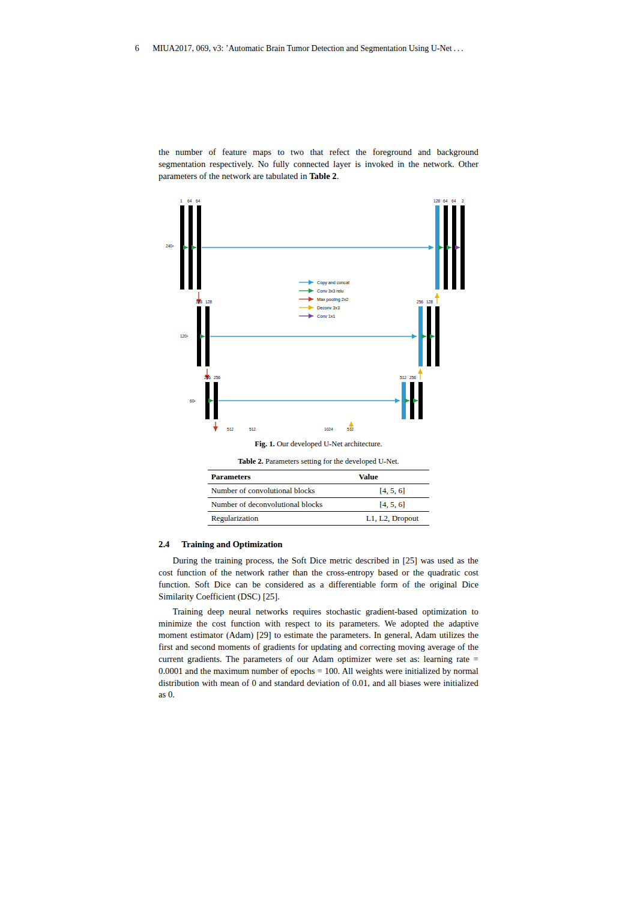6 MIUA2017, 069, v3: ’Automatic Brain Tumor Detection and Segmentation Using U-Net . . .
the number of feature maps to two that refect the foreground and background segmentation respectively. No fully connected layer is invoked in the network. Other parameters of the network are tabulated in Table 2.
1 64 64 240² 128 64 64 2 128 128 120² 256 128 256 256 60² 512 256 512 512 30² 1024 512 1024 15² Copy and concat Conv 3x3 relu Max pooling 2x2 Deconv 3x3 Conv 1x1
Fig. 1. Our developed U-Net architecture.
Table 2. Parameters setting for the developed U-Net.
| Parameters | Value |
| --- | --- |
| Number of convolutional blocks | [4, 5, 6] |
| Number of deconvolutional blocks | [4, 5, 6] |
| Regularization | L1, L2, Dropout |
2.4 Training and Optimization
During the training process, the Soft Dice metric described in [25] was used as the cost function of the network rather than the cross-entropy based or the quadratic cost function. Soft Dice can be considered as a differentiable form of the original Dice Similarity Coefficient (DSC) [25].
Training deep neural networks requires stochastic gradient-based optimization to minimize the cost function with respect to its parameters. We adopted the adaptive moment estimator (Adam) [29] to estimate the parameters. In general, Adam utilizes the first and second moments of gradients for updating and correcting moving average of the current gradients. The parameters of our Adam optimizer were set as: learning rate = 0.0001 and the maximum number of epochs = 100. All weights were initialized by normal distribution with mean of 0 and standard deviation of 0.01, and all biases were initialized as 0.